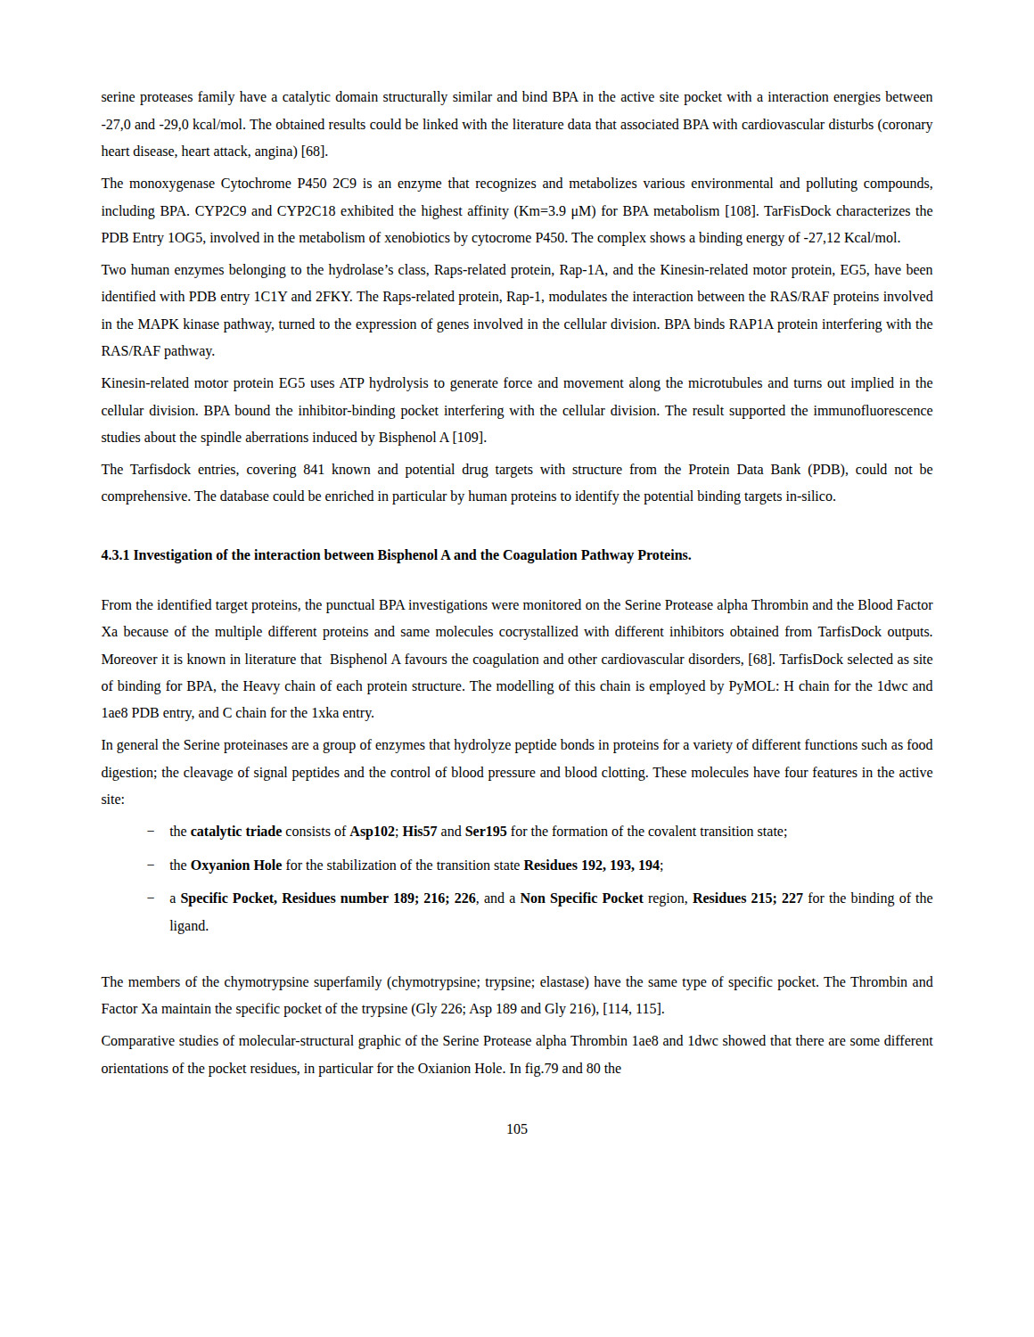serine proteases family have a catalytic domain structurally similar and bind BPA in the active site pocket with a interaction energies between -27,0 and -29,0 kcal/mol. The obtained results could be linked with the literature data that associated BPA with cardiovascular disturbs (coronary heart disease, heart attack, angina) [68].
The monoxygenase Cytochrome P450 2C9 is an enzyme that recognizes and metabolizes various environmental and polluting compounds, including BPA. CYP2C9 and CYP2C18 exhibited the highest affinity (Km=3.9 μM) for BPA metabolism [108]. TarFisDock characterizes the PDB Entry 1OG5, involved in the metabolism of xenobiotics by cytocrome P450. The complex shows a binding energy of -27,12 Kcal/mol.
Two human enzymes belonging to the hydrolase’s class, Raps-related protein, Rap-1A, and the Kinesin-related motor protein, EG5, have been identified with PDB entry 1C1Y and 2FKY. The Raps-related protein, Rap-1, modulates the interaction between the RAS/RAF proteins involved in the MAPK kinase pathway, turned to the expression of genes involved in the cellular division. BPA binds RAP1A protein interfering with the RAS/RAF pathway.
Kinesin-related motor protein EG5 uses ATP hydrolysis to generate force and movement along the microtubules and turns out implied in the cellular division. BPA bound the inhibitor-binding pocket interfering with the cellular division. The result supported the immunofluorescence studies about the spindle aberrations induced by Bisphenol A [109].
The Tarfisdock entries, covering 841 known and potential drug targets with structure from the Protein Data Bank (PDB), could not be comprehensive. The database could be enriched in particular by human proteins to identify the potential binding targets in-silico.
4.3.1 Investigation of the interaction between Bisphenol A and the Coagulation Pathway Proteins.
From the identified target proteins, the punctual BPA investigations were monitored on the Serine Protease alpha Thrombin and the Blood Factor Xa because of the multiple different proteins and same molecules cocrystallized with different inhibitors obtained from TarfisDock outputs. Moreover it is known in literature that Bisphenol A favours the coagulation and other cardiovascular disorders, [68]. TarfisDock selected as site of binding for BPA, the Heavy chain of each protein structure. The modelling of this chain is employed by PyMOL: H chain for the 1dwc and 1ae8 PDB entry, and C chain for the 1xka entry.
In general the Serine proteinases are a group of enzymes that hydrolyze peptide bonds in proteins for a variety of different functions such as food digestion; the cleavage of signal peptides and the control of blood pressure and blood clotting. These molecules have four features in the active site:
the catalytic triade consists of Asp102; His57 and Ser195 for the formation of the covalent transition state;
the Oxyanion Hole for the stabilization of the transition state Residues 192, 193, 194;
a Specific Pocket, Residues number 189; 216; 226, and a Non Specific Pocket region, Residues 215; 227 for the binding of the ligand.
The members of the chymotrypsine superfamily (chymotrypsine; trypsine; elastase) have the same type of specific pocket. The Thrombin and Factor Xa maintain the specific pocket of the trypsine (Gly 226; Asp 189 and Gly 216), [114, 115].
Comparative studies of molecular-structural graphic of the Serine Protease alpha Thrombin 1ae8 and 1dwc showed that there are some different orientations of the pocket residues, in particular for the Oxianion Hole. In fig.79 and 80 the
105